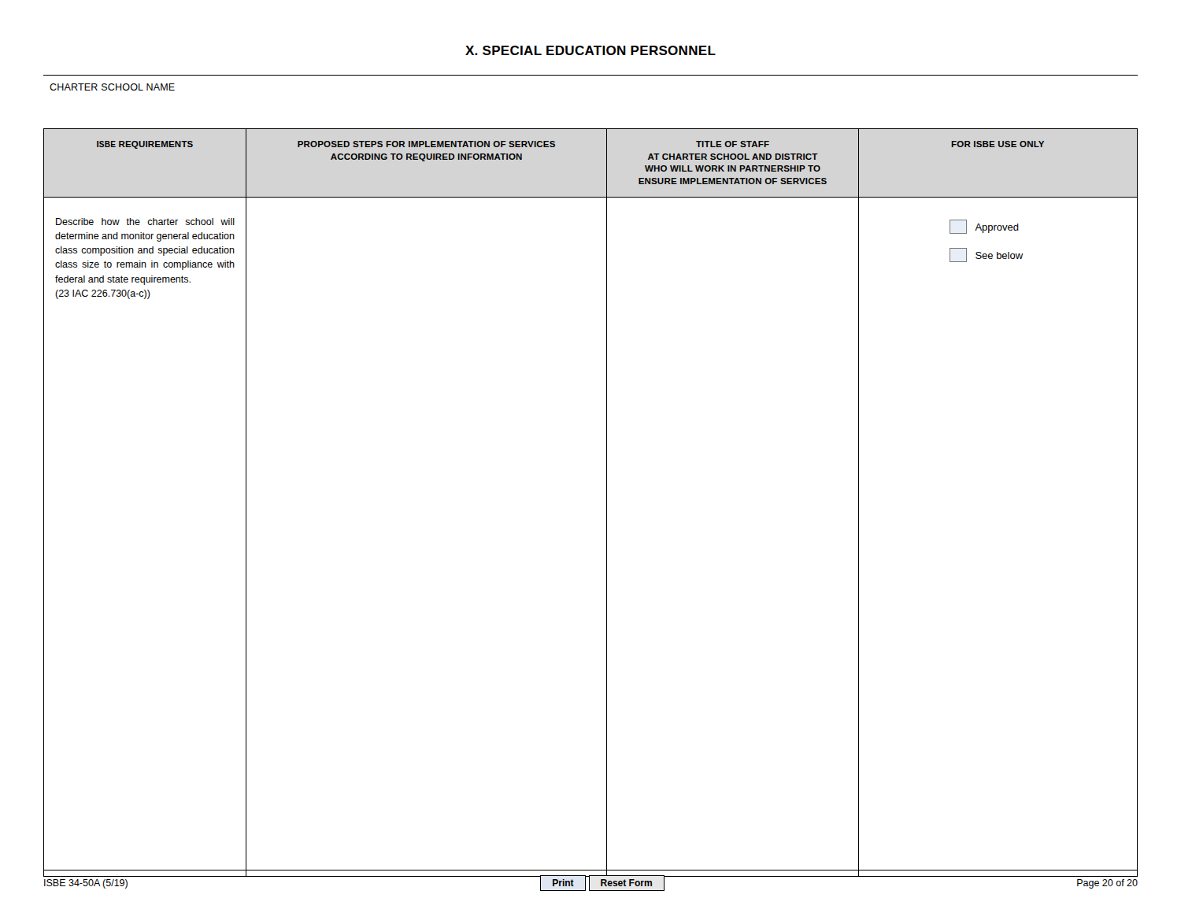X. SPECIAL EDUCATION PERSONNEL
CHARTER SCHOOL NAME
| I SBE REQUIREMENTS | PROPOSED STEPS FOR IMPLEMENTATION OF SERVICES ACCORDING TO REQUIRED INFORMATION | TITLE OF STAFF AT CHARTER SCHOOL AND DISTRICT WHO WILL WORK IN PARTNERSHIP TO ENSURE IMPLEMENTATION OF SERVICES | FOR ISBE USE ONLY |
| --- | --- | --- | --- |
| Describe how the charter school will determine and monitor general education class composition and special education class size to remain in compliance with federal and state requirements. (23 IAC 226.730(a-c)) | | | Approved See below |
ISBE 34-50A (5/19)
PrintReset Form
Page 20 of 20